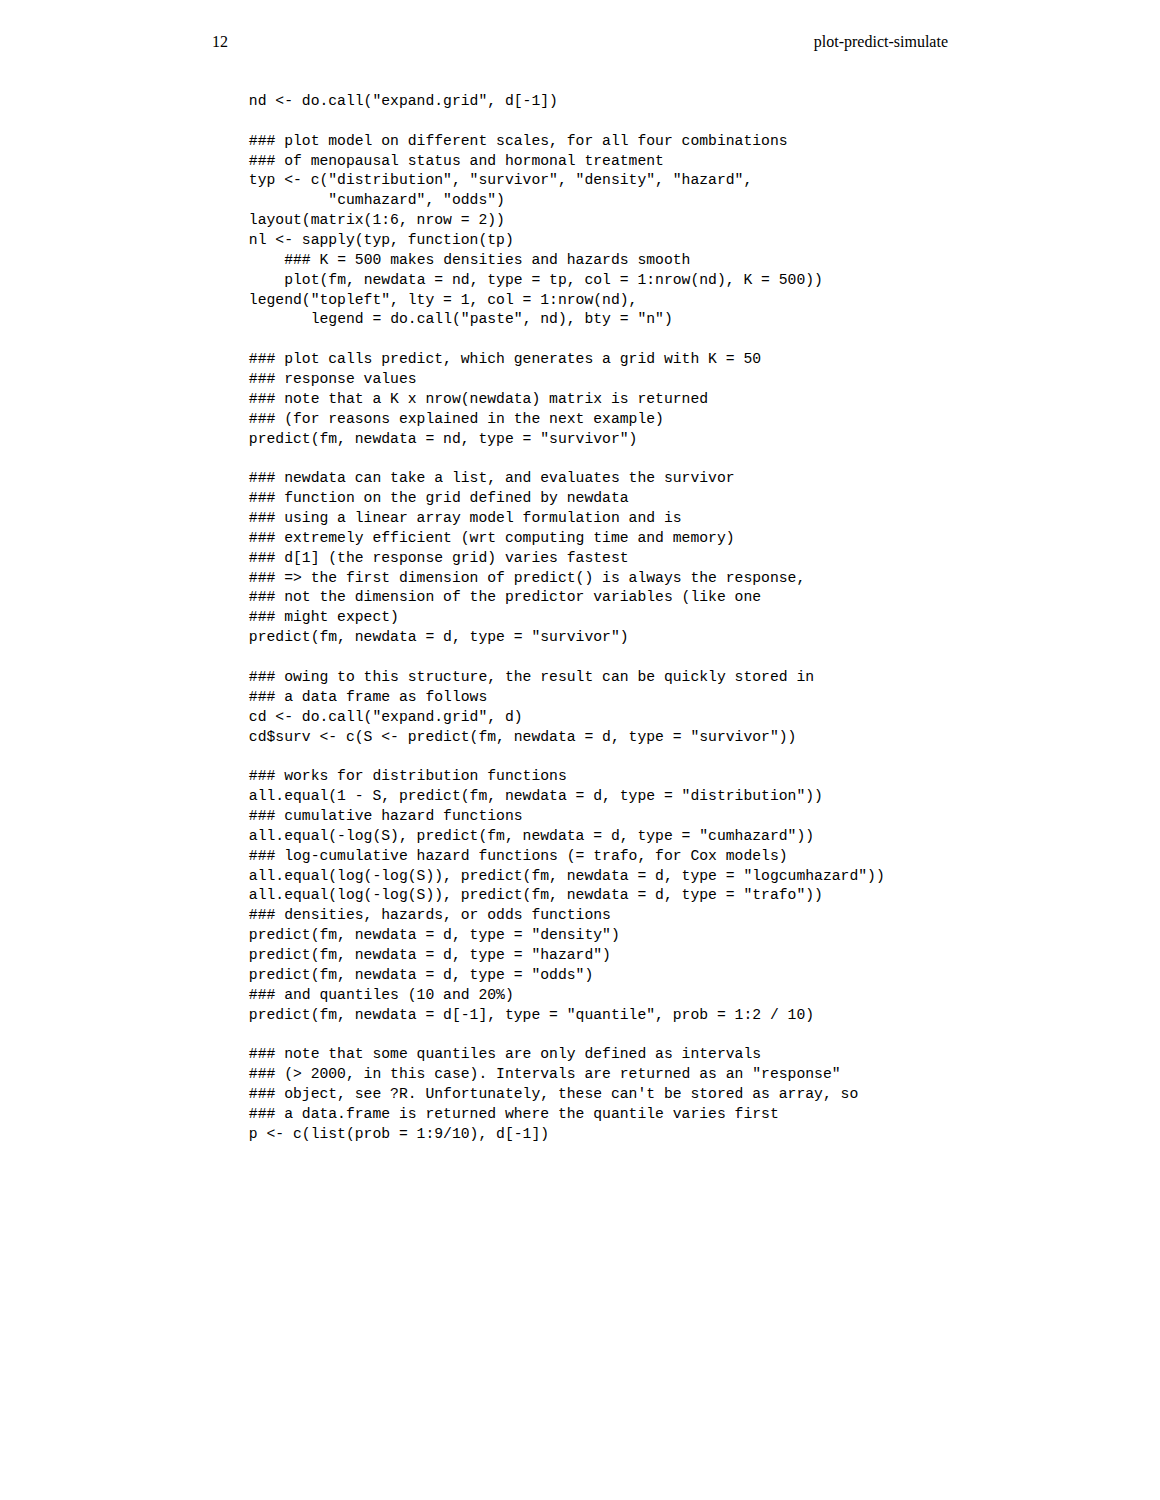12 plot-predict-simulate
nd <- do.call("expand.grid", d[-1])

### plot model on different scales, for all four combinations
### of menopausal status and hormonal treatment
typ <- c("distribution", "survivor", "density", "hazard",
         "cumhazard", "odds")
layout(matrix(1:6, nrow = 2))
nl <- sapply(typ, function(tp)
    ### K = 500 makes densities and hazards smooth
    plot(fm, newdata = nd, type = tp, col = 1:nrow(nd), K = 500))
legend("topleft", lty = 1, col = 1:nrow(nd),
       legend = do.call("paste", nd), bty = "n")

### plot calls predict, which generates a grid with K = 50
### response values
### note that a K x nrow(newdata) matrix is returned
### (for reasons explained in the next example)
predict(fm, newdata = nd, type = "survivor")

### newdata can take a list, and evaluates the survivor
### function on the grid defined by newdata
### using a linear array model formulation and is
### extremely efficient (wrt computing time and memory)
### d[1] (the response grid) varies fastest
### => the first dimension of predict() is always the response,
### not the dimension of the predictor variables (like one
### might expect)
predict(fm, newdata = d, type = "survivor")

### owing to this structure, the result can be quickly stored in
### a data frame as follows
cd <- do.call("expand.grid", d)
cd$surv <- c(S <- predict(fm, newdata = d, type = "survivor"))

### works for distribution functions
all.equal(1 - S, predict(fm, newdata = d, type = "distribution"))
### cumulative hazard functions
all.equal(-log(S), predict(fm, newdata = d, type = "cumhazard"))
### log-cumulative hazard functions (= trafo, for Cox models)
all.equal(log(-log(S)), predict(fm, newdata = d, type = "logcumhazard"))
all.equal(log(-log(S)), predict(fm, newdata = d, type = "trafo"))
### densities, hazards, or odds functions
predict(fm, newdata = d, type = "density")
predict(fm, newdata = d, type = "hazard")
predict(fm, newdata = d, type = "odds")
### and quantiles (10 and 20%)
predict(fm, newdata = d[-1], type = "quantile", prob = 1:2 / 10)

### note that some quantiles are only defined as intervals
### (> 2000, in this case). Intervals are returned as an "response"
### object, see ?R. Unfortunately, these can't be stored as array, so
### a data.frame is returned where the quantile varies first
p <- c(list(prob = 1:9/10), d[-1])